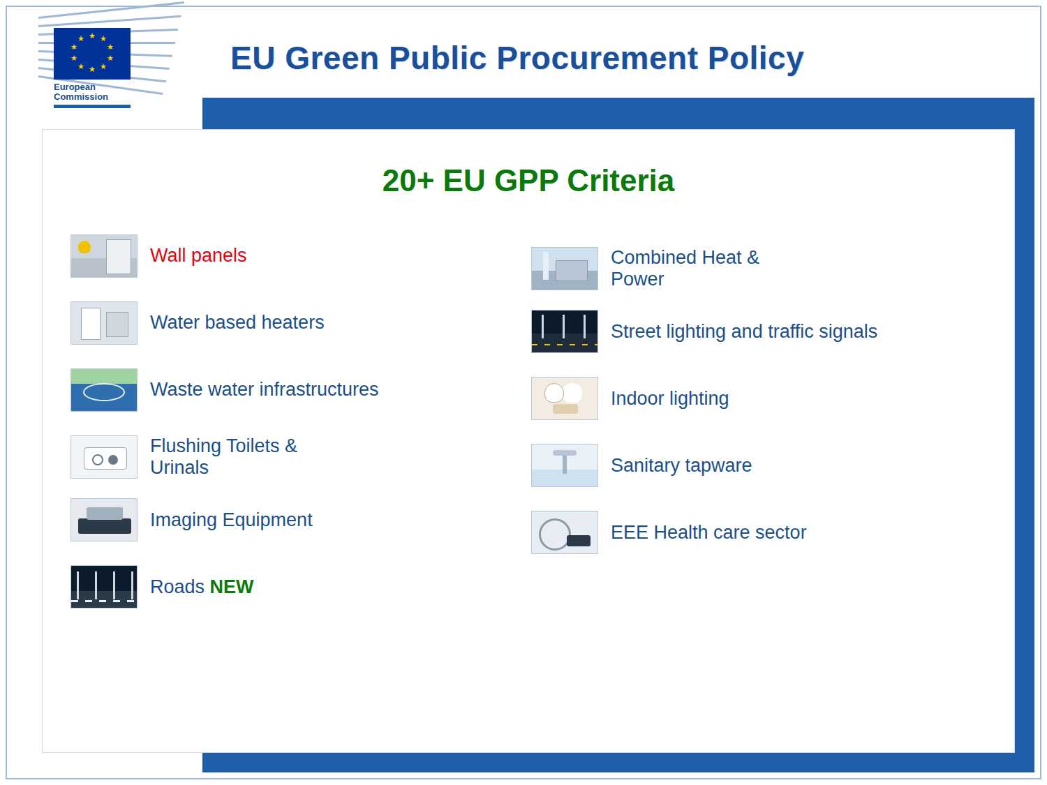★ ★ ★ ★ ★ ★ ★ ★ ★ ★
European
Commission
EU Green Public Procurement Policy
20+ EU GPP Criteria
Wall panels
Water based heaters
Waste water infrastructures
Flushing Toilets &
Urinals
Imaging Equipment
Roads NEW
Combined Heat &
Power
Street lighting and traffic signals
Indoor lighting
Sanitary tapware
EEE Health care sector